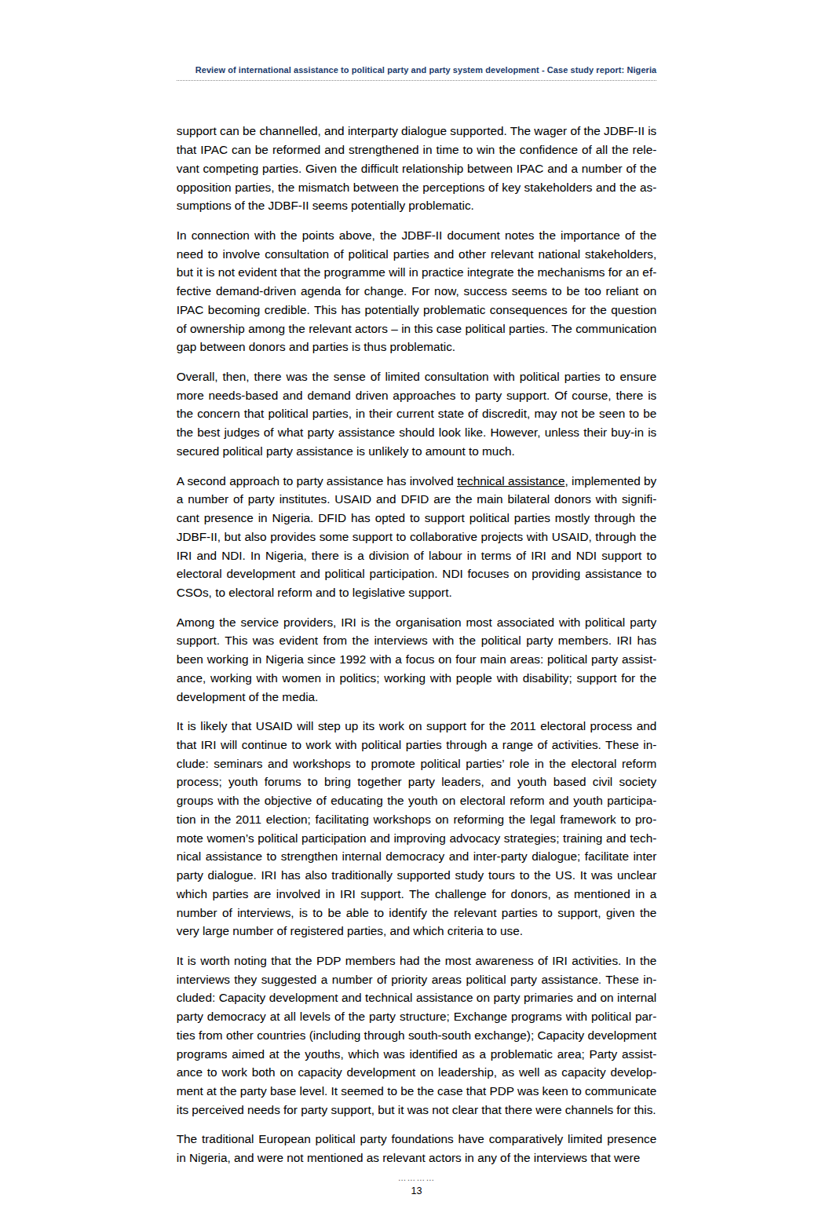Review of international assistance to political party and party system development - Case study report: Nigeria
support can be channelled, and interparty dialogue supported. The wager of the JDBF-II is that IPAC can be reformed and strengthened in time to win the confidence of all the relevant competing parties. Given the difficult relationship between IPAC and a number of the opposition parties, the mismatch between the perceptions of key stakeholders and the assumptions of the JDBF-II seems potentially problematic.
In connection with the points above, the JDBF-II document notes the importance of the need to involve consultation of political parties and other relevant national stakeholders, but it is not evident that the programme will in practice integrate the mechanisms for an effective demand-driven agenda for change. For now, success seems to be too reliant on IPAC becoming credible. This has potentially problematic consequences for the question of ownership among the relevant actors – in this case political parties. The communication gap between donors and parties is thus problematic.
Overall, then, there was the sense of limited consultation with political parties to ensure more needs-based and demand driven approaches to party support. Of course, there is the concern that political parties, in their current state of discredit, may not be seen to be the best judges of what party assistance should look like. However, unless their buy-in is secured political party assistance is unlikely to amount to much.
A second approach to party assistance has involved technical assistance, implemented by a number of party institutes. USAID and DFID are the main bilateral donors with significant presence in Nigeria. DFID has opted to support political parties mostly through the JDBF-II, but also provides some support to collaborative projects with USAID, through the IRI and NDI. In Nigeria, there is a division of labour in terms of IRI and NDI support to electoral development and political participation. NDI focuses on providing assistance to CSOs, to electoral reform and to legislative support.
Among the service providers, IRI is the organisation most associated with political party support. This was evident from the interviews with the political party members. IRI has been working in Nigeria since 1992 with a focus on four main areas: political party assistance, working with women in politics; working with people with disability; support for the development of the media.
It is likely that USAID will step up its work on support for the 2011 electoral process and that IRI will continue to work with political parties through a range of activities. These include: seminars and workshops to promote political parties’ role in the electoral reform process; youth forums to bring together party leaders, and youth based civil society groups with the objective of educating the youth on electoral reform and youth participation in the 2011 election; facilitating workshops on reforming the legal framework to promote women’s political participation and improving advocacy strategies; training and technical assistance to strengthen internal democracy and inter-party dialogue; facilitate inter party dialogue. IRI has also traditionally supported study tours to the US. It was unclear which parties are involved in IRI support. The challenge for donors, as mentioned in a number of interviews, is to be able to identify the relevant parties to support, given the very large number of registered parties, and which criteria to use.
It is worth noting that the PDP members had the most awareness of IRI activities. In the interviews they suggested a number of priority areas political party assistance. These included: Capacity development and technical assistance on party primaries and on internal party democracy at all levels of the party structure; Exchange programs with political parties from other countries (including through south-south exchange); Capacity development programs aimed at the youths, which was identified as a problematic area; Party assistance to work both on capacity development on leadership, as well as capacity development at the party base level. It seemed to be the case that PDP was keen to communicate its perceived needs for party support, but it was not clear that there were channels for this.
The traditional European political party foundations have comparatively limited presence in Nigeria, and were not mentioned as relevant actors in any of the interviews that were
…………
13